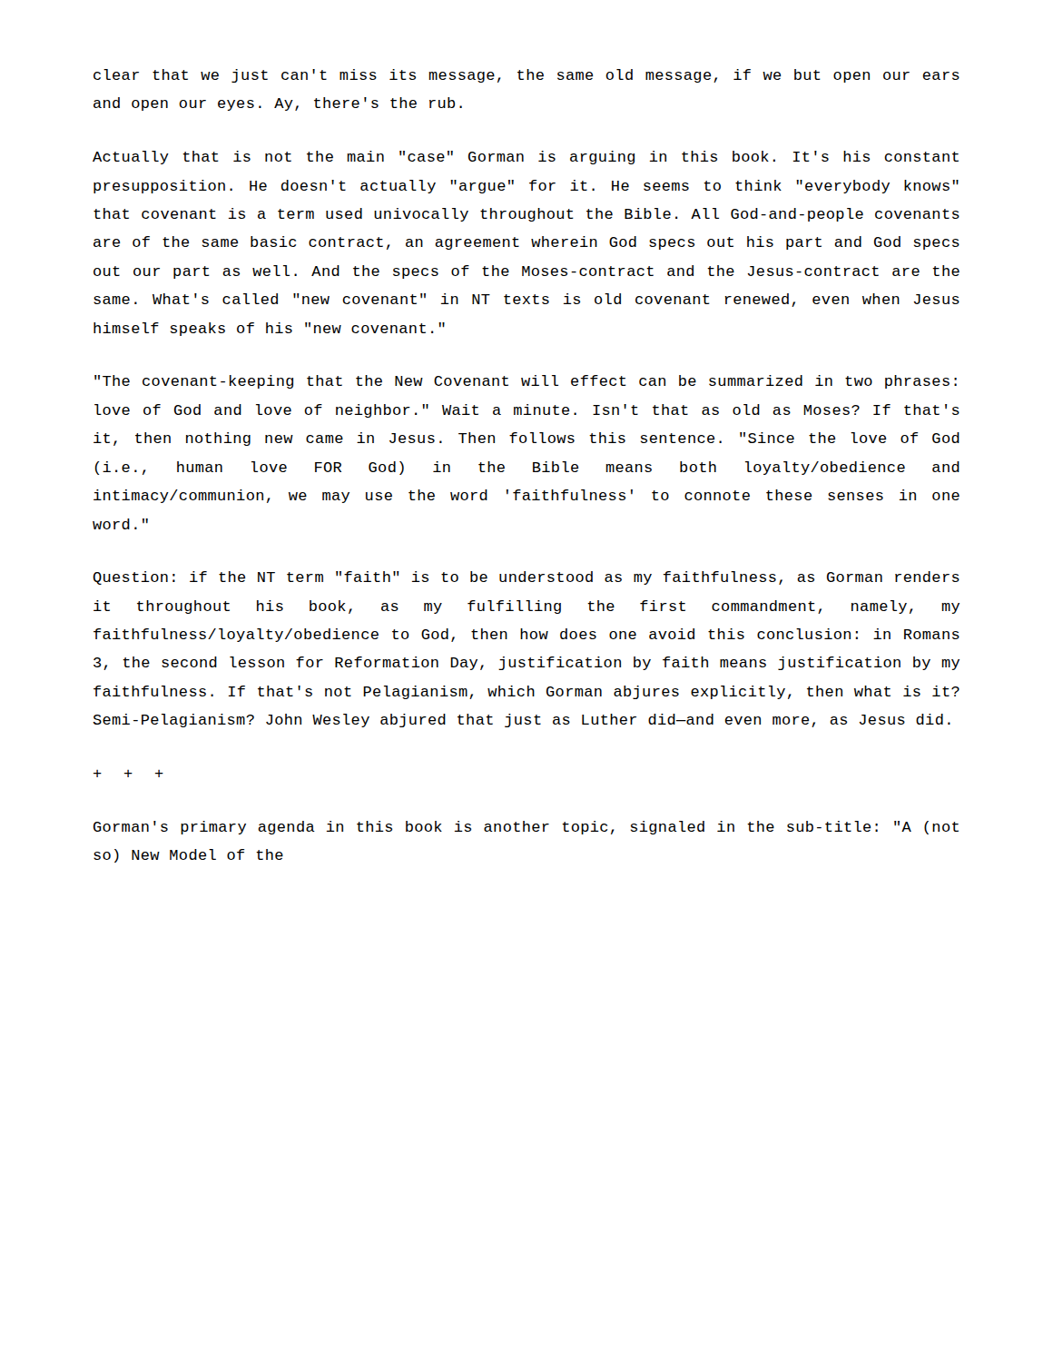clear that we just can't miss its message, the same old message, if we but open our ears and open our eyes. Ay, there's the rub.
Actually that is not the main "case" Gorman is arguing in this book. It's his constant presupposition. He doesn't actually "argue" for it. He seems to think "everybody knows" that covenant is a term used univocally throughout the Bible. All God-and-people covenants are of the same basic contract, an agreement wherein God specs out his part and God specs out our part as well. And the specs of the Moses-contract and the Jesus-contract are the same. What's called "new covenant" in NT texts is old covenant renewed, even when Jesus himself speaks of his "new covenant."
"The covenant-keeping that the New Covenant will effect can be summarized in two phrases: love of God and love of neighbor." Wait a minute. Isn't that as old as Moses? If that's it, then nothing new came in Jesus. Then follows this sentence. "Since the love of God (i.e., human love FOR God) in the Bible means both loyalty/obedience and intimacy/communion, we may use the word 'faithfulness' to connote these senses in one word."
Question: if the NT term "faith" is to be understood as my faithfulness, as Gorman renders it throughout his book, as my fulfilling the first commandment, namely, my faithfulness/loyalty/obedience to God, then how does one avoid this conclusion: in Romans 3, the second lesson for Reformation Day, justification by faith means justification by my faithfulness. If that's not Pelagianism, which Gorman abjures explicitly, then what is it? Semi-Pelagianism? John Wesley abjured that just as Luther did—and even more, as Jesus did.
+ + +
Gorman's primary agenda in this book is another topic, signaled in the sub-title: "A (not so) New Model of the